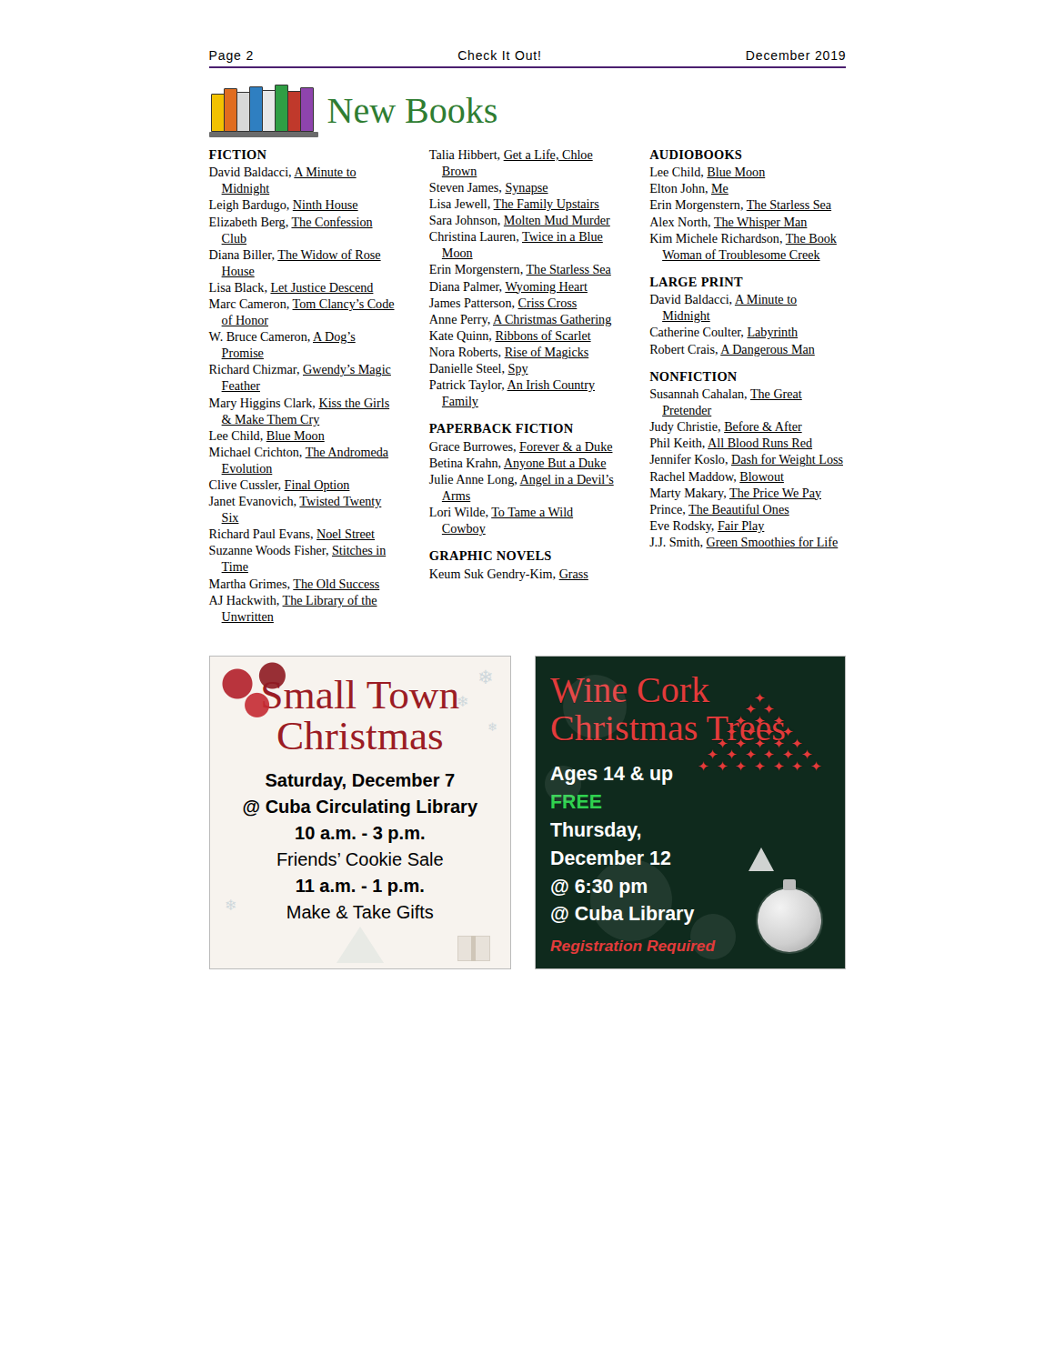Page 2
Check It Out!
December 2019
New Books
FICTION
David Baldacci, A Minute to
Midnight
Leigh Bardugo, Ninth House
Elizabeth Berg, The Confession
Club
Diana Biller, The Widow of Rose
House
Lisa Black, Let Justice Descend
Marc Cameron, Tom Clancy’s Code
of Honor
W. Bruce Cameron, A Dog’s
Promise
Richard Chizmar, Gwendy’s Magic
Feather
Mary Higgins Clark, Kiss the Girls
& Make Them Cry
Lee Child, Blue Moon
Michael Crichton, The Andromeda
Evolution
Clive Cussler, Final Option
Janet Evanovich, Twisted Twenty
Six
Richard Paul Evans, Noel Street
Suzanne Woods Fisher, Stitches in
Time
Martha Grimes, The Old Success
AJ Hackwith, The Library of the
Unwritten
Talia Hibbert, Get a Life, Chloe
Brown
Steven James, Synapse
Lisa Jewell, The Family Upstairs
Sara Johnson, Molten Mud Murder
Christina Lauren, Twice in a Blue
Moon
Erin Morgenstern, The Starless Sea
Diana Palmer, Wyoming Heart
James Patterson, Criss Cross
Anne Perry, A Christmas Gathering
Kate Quinn, Ribbons of Scarlet
Nora Roberts, Rise of Magicks
Danielle Steel, Spy
Patrick Taylor, An Irish Country
Family
PAPERBACK FICTION
Grace Burrowes, Forever & a Duke
Betina Krahn, Anyone But a Duke
Julie Anne Long, Angel in a Devil’s
Arms
Lori Wilde, To Tame a Wild
Cowboy
GRAPHIC NOVELS
Keum Suk Gendry-Kim, Grass
AUDIOBOOKS
Lee Child, Blue Moon
Elton John, Me
Erin Morgenstern, The Starless Sea
Alex North, The Whisper Man
Kim Michele Richardson, The Book
Woman of Troublesome Creek
LARGE PRINT
David Baldacci, A Minute to
Midnight
Catherine Coulter, Labyrinth
Robert Crais, A Dangerous Man
NONFICTION
Susannah Cahalan, The Great
Pretender
Judy Christie, Before & After
Phil Keith, All Blood Runs Red
Jennifer Koslo, Dash for Weight Loss
Rachel Maddow, Blowout
Marty Makary, The Price We Pay
Prince, The Beautiful Ones
Eve Rodsky, Fair Play
J.J. Smith, Green Smoothies for Life
❄
❄
❄
❄
Small Town Christmas
Saturday, December 7
@ Cuba Circulating Library
10 a.m. - 3 p.m.
Friends’ Cookie Sale
11 a.m. - 1 p.m.
Make & Take Gifts
Wine Cork
Christmas Trees
Ages 14 & up
FREE
Thursday,
December 12
@ 6:30 pm
@ Cuba Library
✦
✦ ✦
✦ ✦ ✦
✦ ✦ ✦ ✦
✦ ✦ ✦ ✦ ✦
✦ ✦ ✦ ✦ ✦ ✦
✦ ✦ ✦ ✦ ✦ ✦ ✦
Registration Required